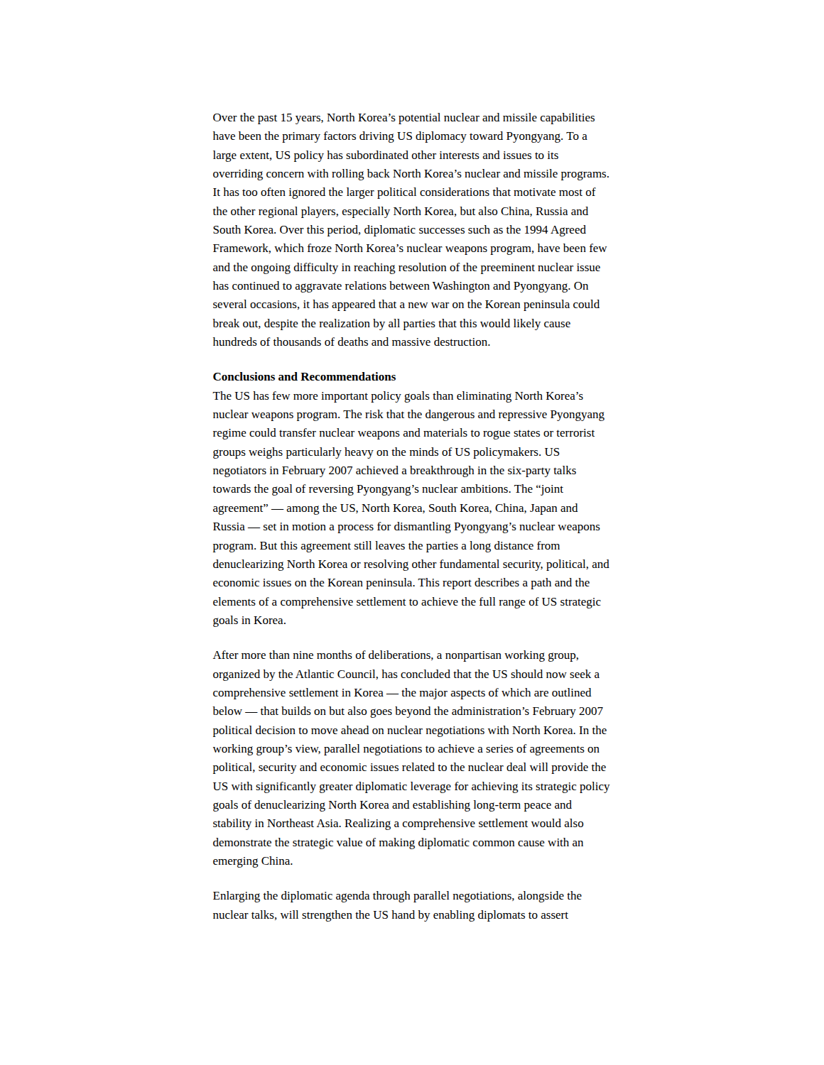Over the past 15 years, North Korea’s potential nuclear and missile capabilities have been the primary factors driving US diplomacy toward Pyongyang. To a large extent, US policy has subordinated other interests and issues to its overriding concern with rolling back North Korea’s nuclear and missile programs. It has too often ignored the larger political considerations that motivate most of the other regional players, especially North Korea, but also China, Russia and South Korea. Over this period, diplomatic successes such as the 1994 Agreed Framework, which froze North Korea’s nuclear weapons program, have been few and the ongoing difficulty in reaching resolution of the preeminent nuclear issue has continued to aggravate relations between Washington and Pyongyang. On several occasions, it has appeared that a new war on the Korean peninsula could break out, despite the realization by all parties that this would likely cause hundreds of thousands of deaths and massive destruction.
Conclusions and Recommendations
The US has few more important policy goals than eliminating North Korea’s nuclear weapons program. The risk that the dangerous and repressive Pyongyang regime could transfer nuclear weapons and materials to rogue states or terrorist groups weighs particularly heavy on the minds of US policymakers. US negotiators in February 2007 achieved a breakthrough in the six-party talks towards the goal of reversing Pyongyang’s nuclear ambitions. The “joint agreement” — among the US, North Korea, South Korea, China, Japan and Russia — set in motion a process for dismantling Pyongyang’s nuclear weapons program. But this agreement still leaves the parties a long distance from denuclearizing North Korea or resolving other fundamental security, political, and economic issues on the Korean peninsula. This report describes a path and the elements of a comprehensive settlement to achieve the full range of US strategic goals in Korea.
After more than nine months of deliberations, a nonpartisan working group, organized by the Atlantic Council, has concluded that the US should now seek a comprehensive settlement in Korea — the major aspects of which are outlined below — that builds on but also goes beyond the administration’s February 2007 political decision to move ahead on nuclear negotiations with North Korea. In the working group’s view, parallel negotiations to achieve a series of agreements on political, security and economic issues related to the nuclear deal will provide the US with significantly greater diplomatic leverage for achieving its strategic policy goals of denuclearizing North Korea and establishing long-term peace and stability in Northeast Asia. Realizing a comprehensive settlement would also demonstrate the strategic value of making diplomatic common cause with an emerging China.
Enlarging the diplomatic agenda through parallel negotiations, alongside the nuclear talks, will strengthen the US hand by enabling diplomats to assert